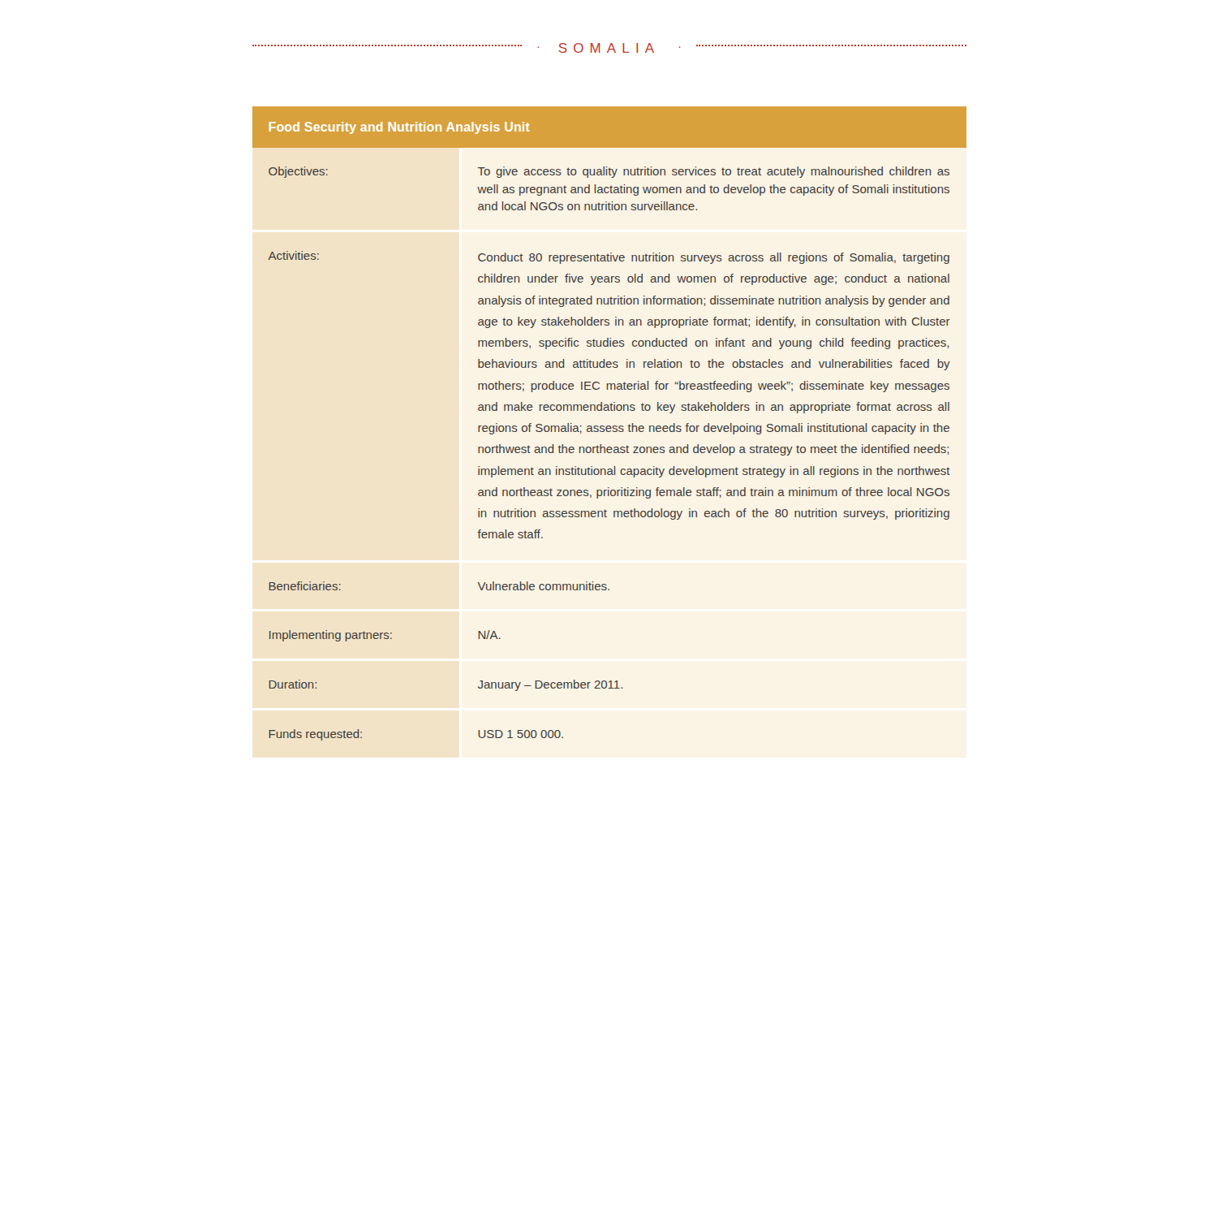·
Somalia
·
Food Security and Nutrition Analysis Unit
| Objectives: | To give access to quality nutrition services to treat acutely malnourished children as well as pregnant and lactating women and to develop the capacity of Somali institutions and local NGOs on nutrition surveillance. |
| Activities: | Conduct 80 representative nutrition surveys across all regions of Somalia, targeting children under five years old and women of reproductive age; conduct a national analysis of integrated nutrition information; disseminate nutrition analysis by gender and age to key stakeholders in an appropriate format; identify, in consultation with Cluster members, specific studies conducted on infant and young child feeding practices, behaviours and attitudes in relation to the obstacles and vulnerabilities faced by mothers; produce IEC material for “breastfeeding week”; disseminate key messages and make recommendations to key stakeholders in an appropriate format across all regions of Somalia; assess the needs for develpoing Somali institutional capacity in the northwest and the northeast zones and develop a strategy to meet the identified needs; implement an institutional capacity development strategy in all regions in the northwest and northeast zones, prioritizing female staff; and train a minimum of three local NGOs in nutrition assessment methodology in each of the 80 nutrition surveys, prioritizing female staff. |
| Beneficiaries: | Vulnerable communities. |
| Implementing partners: | N/A. |
| Duration: | January – December 2011. |
| Funds requested: | USD 1 500 000. |